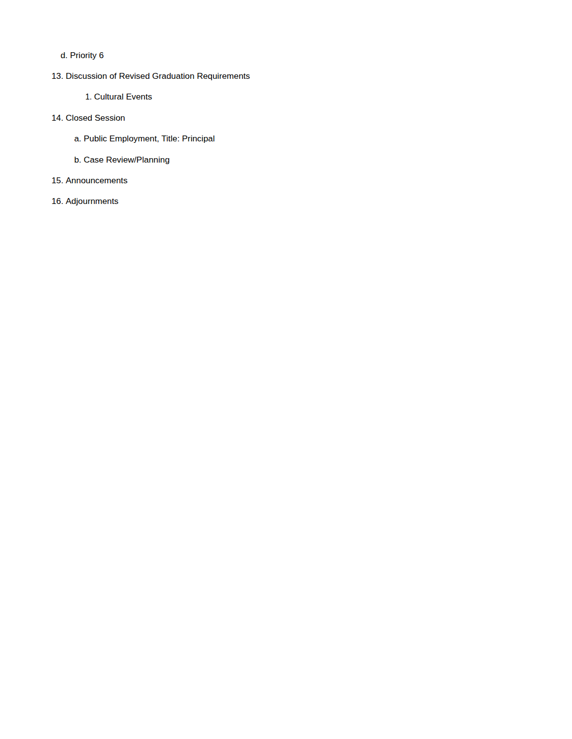Priority 6
Discussion of Revised Graduation Requirements
Cultural Events
Closed Session
Public Employment, Title: Principal
Case Review/Planning
Announcements
Adjournments